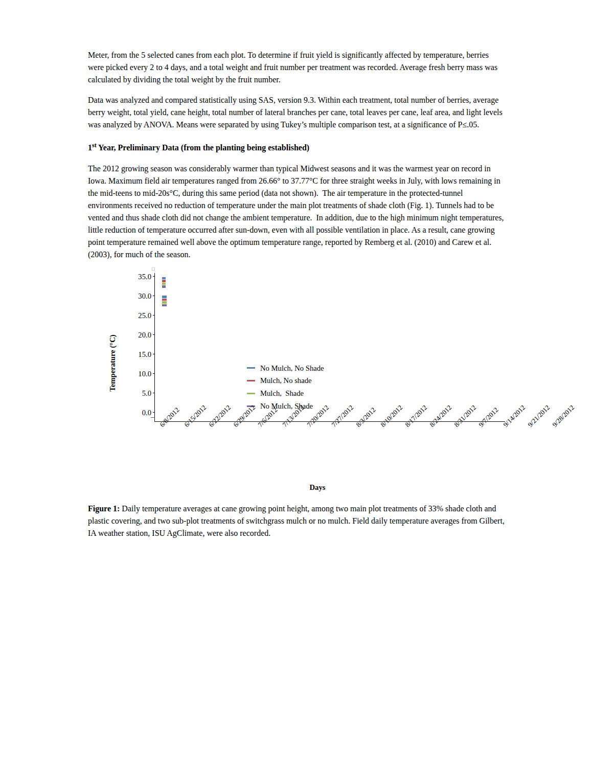Meter, from the 5 selected canes from each plot. To determine if fruit yield is significantly affected by temperature, berries were picked every 2 to 4 days, and a total weight and fruit number per treatment was recorded. Average fresh berry mass was calculated by dividing the total weight by the fruit number.
Data was analyzed and compared statistically using SAS, version 9.3. Within each treatment, total number of berries, average berry weight, total yield, cane height, total number of lateral branches per cane, total leaves per cane, leaf area, and light levels was analyzed by ANOVA. Means were separated by using Tukey’s multiple comparison test, at a significance of P≤.05.
1st Year, Preliminary Data (from the planting being established)
The 2012 growing season was considerably warmer than typical Midwest seasons and it was the warmest year on record in Iowa. Maximum field air temperatures ranged from 26.66° to 37.77°C for three straight weeks in July, with lows remaining in the mid-teens to mid-20s°C, during this same period (data not shown). The air temperature in the protected-tunnel environments received no reduction of temperature under the main plot treatments of shade cloth (Fig. 1). Tunnels had to be vented and thus shade cloth did not change the ambient temperature. In addition, due to the high minimum night temperatures, little reduction of temperature occurred after sun-down, even with all possible ventilation in place. As a result, cane growing point temperature remained well above the optimum temperature range, reported by Remberg et al. (2010) and Carew et al. (2003), for much of the season.
Temperature (°C)
35.0 30.0 25.0 20.0 15.0 10.0 5.0 0.0
□
No Mulch, No Shade
Mulch, No shade
Mulch, Shade
No Mulch, Shade
–
6/8/2012 6/15/2012 6/22/2012 6/29/2012 7/6/2012 7/13/2012 7/20/2012 7/27/2012 8/3/2012 8/10/2012 8/17/2012 8/24/2012 8/31/2012 9/7/2012 9/14/2012 9/21/2012 9/28/2012
Days
Figure 1: Daily temperature averages at cane growing point height, among two main plot treatments of 33% shade cloth and plastic covering, and two sub-plot treatments of switchgrass mulch or no mulch. Field daily temperature averages from Gilbert, IA weather station, ISU AgClimate, were also recorded.